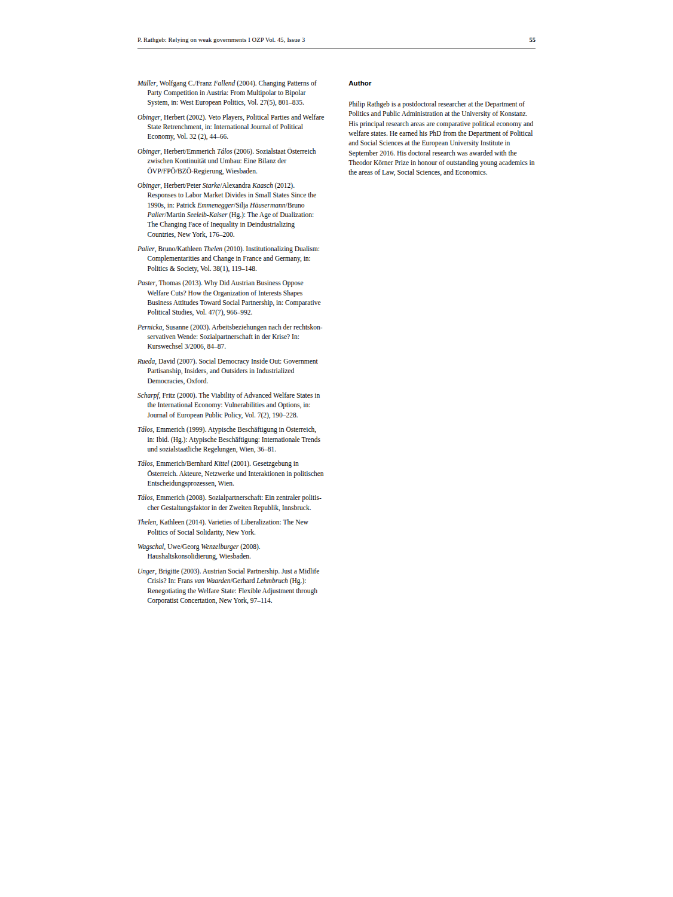P. Rathgeb: Relying on weak governments I OZP Vol. 45, Issue 3 55
Müller, Wolfgang C./Franz Fallend (2004). Changing Patterns of Party Competition in Austria: From Multipolar to Bipolar System, in: West European Politics, Vol. 27(5), 801–835.
Obinger, Herbert (2002). Veto Players, Political Parties and Welfare State Retrenchment, in: International Journal of Political Economy, Vol. 32 (2), 44–66.
Obinger, Herbert/Emmerich Tálos (2006). Sozialstaat Österreich zwischen Kontinuität und Umbau: Eine Bilanz der ÖVP/FPÖ/BZÖ-Regierung, Wiesbaden.
Obinger, Herbert/Peter Starke/Alexandra Kaasch (2012). Responses to Labor Market Divides in Small States Since the 1990s, in: Patrick Emmenegger/Silja Häusermann/Bruno Palier/Martin Seeleib-Kaiser (Hg.): The Age of Dualization: The Changing Face of Inequality in Deindustrializing Countries, New York, 176–200.
Palier, Bruno/Kathleen Thelen (2010). Institutionalizing Dualism: Complementarities and Change in France and Germany, in: Politics & Society, Vol. 38(1), 119–148.
Paster, Thomas (2013). Why Did Austrian Business Oppose Welfare Cuts? How the Organization of Interests Shapes Business Attitudes Toward Social Partnership, in: Comparative Political Studies, Vol. 47(7), 966–992.
Pernicka, Susanne (2003). Arbeitsbeziehungen nach der rechtskonservativen Wende: Sozialpartnerschaft in der Krise? In: Kurswechsel 3/2006, 84–87.
Rueda, David (2007). Social Democracy Inside Out: Government Partisanship, Insiders, and Outsiders in Industrialized Democracies, Oxford.
Scharpf, Fritz (2000). The Viability of Advanced Welfare States in the International Economy: Vulnerabilities and Options, in: Journal of European Public Policy, Vol. 7(2), 190–228.
Tálos, Emmerich (1999). Atypische Beschäftigung in Österreich, in: Ibid. (Hg.): Atypische Beschäftigung: Internationale Trends und sozialstaatliche Regelungen, Wien, 36–81.
Tálos, Emmerich/Bernhard Kittel (2001). Gesetzgebung in Österreich. Akteure, Netzwerke und Interaktionen in politischen Entscheidungsprozessen, Wien.
Tálos, Emmerich (2008). Sozialpartnerschaft: Ein zentraler politischer Gestaltungsfaktor in der Zweiten Republik, Innsbruck.
Thelen, Kathleen (2014). Varieties of Liberalization: The New Politics of Social Solidarity, New York.
Wagschal, Uwe/Georg Wenzelburger (2008). Haushaltskonsolidierung, Wiesbaden.
Unger, Brigitte (2003). Austrian Social Partnership. Just a Midlife Crisis? In: Frans van Waarden/Gerhard Lehmbruch (Hg.): Renegotiating the Welfare State: Flexible Adjustment through Corporatist Concertation, New York, 97–114.
Author
Philip Rathgeb is a postdoctoral researcher at the Department of Politics and Public Administration at the University of Konstanz. His principal research areas are comparative political economy and welfare states. He earned his PhD from the Department of Political and Social Sciences at the European University Institute in September 2016. His doctoral research was awarded with the Theodor Körner Prize in honour of outstanding young academics in the areas of Law, Social Sciences, and Economics.